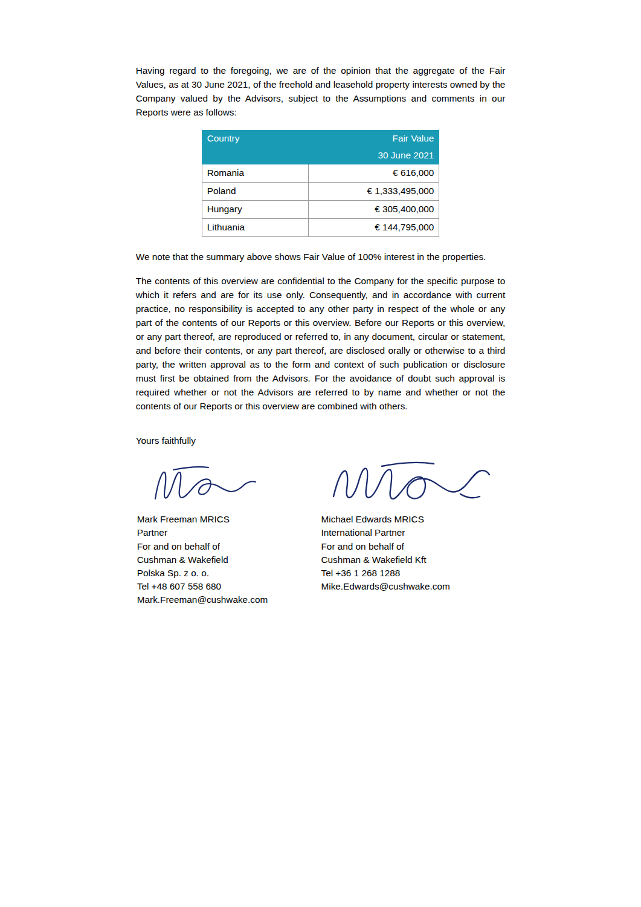Having regard to the foregoing, we are of the opinion that the aggregate of the Fair Values, as at 30 June 2021, of the freehold and leasehold property interests owned by the Company valued by the Advisors, subject to the Assumptions and comments in our Reports were as follows:
| Country | Fair Value |
| --- | --- |
| | 30 June 2021 |
| Romania | € 616,000 |
| Poland | € 1,333,495,000 |
| Hungary | € 305,400,000 |
| Lithuania | € 144,795,000 |
We note that the summary above shows Fair Value of 100% interest in the properties.
The contents of this overview are confidential to the Company for the specific purpose to which it refers and are for its use only. Consequently, and in accordance with current practice, no responsibility is accepted to any other party in respect of the whole or any part of the contents of our Reports or this overview. Before our Reports or this overview, or any part thereof, are reproduced or referred to, in any document, circular or statement, and before their contents, or any part thereof, are disclosed orally or otherwise to a third party, the written approval as to the form and context of such publication or disclosure must first be obtained from the Advisors. For the avoidance of doubt such approval is required whether or not the Advisors are referred to by name and whether or not the contents of our Reports or this overview are combined with others.
Yours faithfully
| Mark Freeman MRICS Partner For and on behalf of Cushman & Wakefield Polska Sp. z o. o. Tel +48 607 558 680 Mark.Freeman@cushwake.com | Michael Edwards MRICS International Partner For and on behalf of Cushman & Wakefield Kft Tel +36 1 268 1288 Mike.Edwards@cushwake.com |